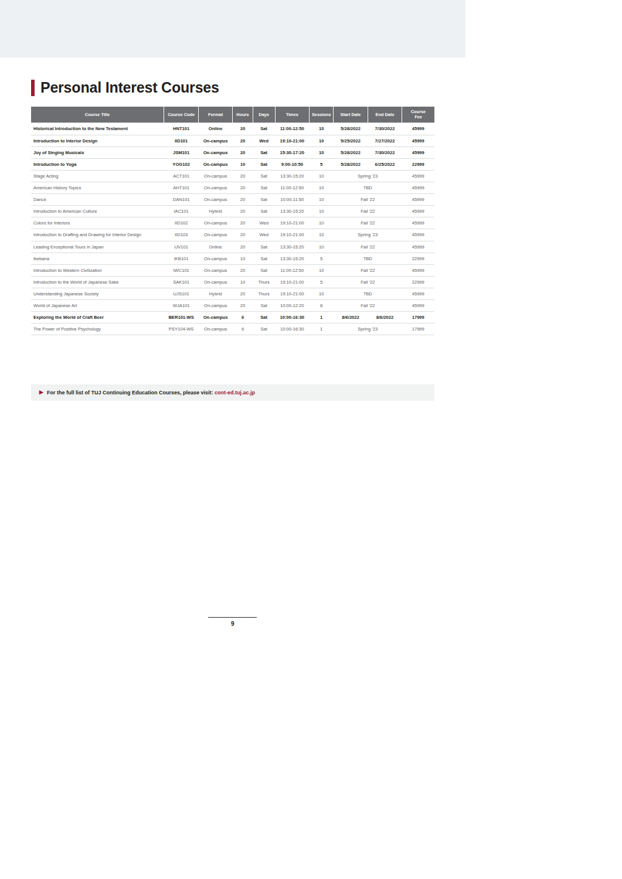Personal Interest Courses
| Course Title | Course Code | Format | Hours | Days | Times | Sessions | Start Date | End Date | Course Fee |
| --- | --- | --- | --- | --- | --- | --- | --- | --- | --- |
| Historical Introduction to the New Testament | HNT101 | Online | 20 | Sat | 11:00-12:50 | 10 | 5/28/2022 | 7/30/2022 | 45999 |
| Introduction to Interior Design | IID101 | On-campus | 20 | Wed | 19:10-21:00 | 10 | 5/25/2022 | 7/27/2022 | 45999 |
| Joy of Singing Musicals | JSM101 | On-campus | 20 | Sat | 15:30-17:20 | 10 | 5/28/2022 | 7/30/2022 | 45999 |
| Introduction to Yoga | YOG102 | On-campus | 10 | Sat | 9:00-10:50 | 5 | 5/28/2022 | 6/25/2022 | 22999 |
| Stage Acting | ACT101 | On-campus | 20 | Sat | 13:30-15:20 | 10 | Spring '23 | 45999 |
| American History Topics | AHT101 | On-campus | 20 | Sat | 11:00-12:50 | 10 | TBD | 45999 |
| Dance | DAN101 | On-campus | 20 | Sat | 10:00-11:50 | 10 | Fall '22 | 45999 |
| Introduction to American Culture | IAC101 | Hybrid | 20 | Sat | 13:30-15:20 | 10 | Fall '22 | 45999 |
| Colors for Interiors | IID102 | On-campus | 20 | Wed | 19:10-21:00 | 10 | Fall '22 | 45999 |
| Introduction to Drafting and Drawing for Interior Design | IID103 | On-campus | 20 | Wed | 19:10-21:00 | 10 | Spring '23 | 45999 |
| Leading Exceptional Tours in Japan | IJV101 | Online | 20 | Sat | 13:30-15:20 | 10 | Fall '22 | 45999 |
| Ikebana | IKB101 | On-campus | 10 | Sat | 13:30-15:20 | 5 | TBD | 22999 |
| Introduction to Western Civilization | IWC101 | On-campus | 20 | Sat | 11:00-12:50 | 10 | Fall '22 | 45999 |
| Introduction to the World of Japanese Sake | SAK101 | On-campus | 10 | Thurs | 19:10-21:00 | 5 | Fall '22 | 22999 |
| Understanding Japanese Society | UJS101 | Hybrid | 20 | Thurs | 19:10-21:00 | 10 | TBD | 45999 |
| World of Japanese Art | WJA101 | On-campus | 20 | Sat | 10:00-12:20 | 8 | Fall '22 | 45999 |
| Exploring the World of Craft Beer | BER101-WS | On-campus | 6 | Sat | 10:00-16:30 | 1 | 8/6/2022 | 8/6/2022 | 17999 |
| The Power of Positive Psychology | PSY104-WS | On-campus | 6 | Sat | 10:00-16:30 | 1 | Spring '23 | 17999 |
▶ For the full list of TUJ Continuing Education Courses, please visit: cont-ed.tuj.ac.jp
9